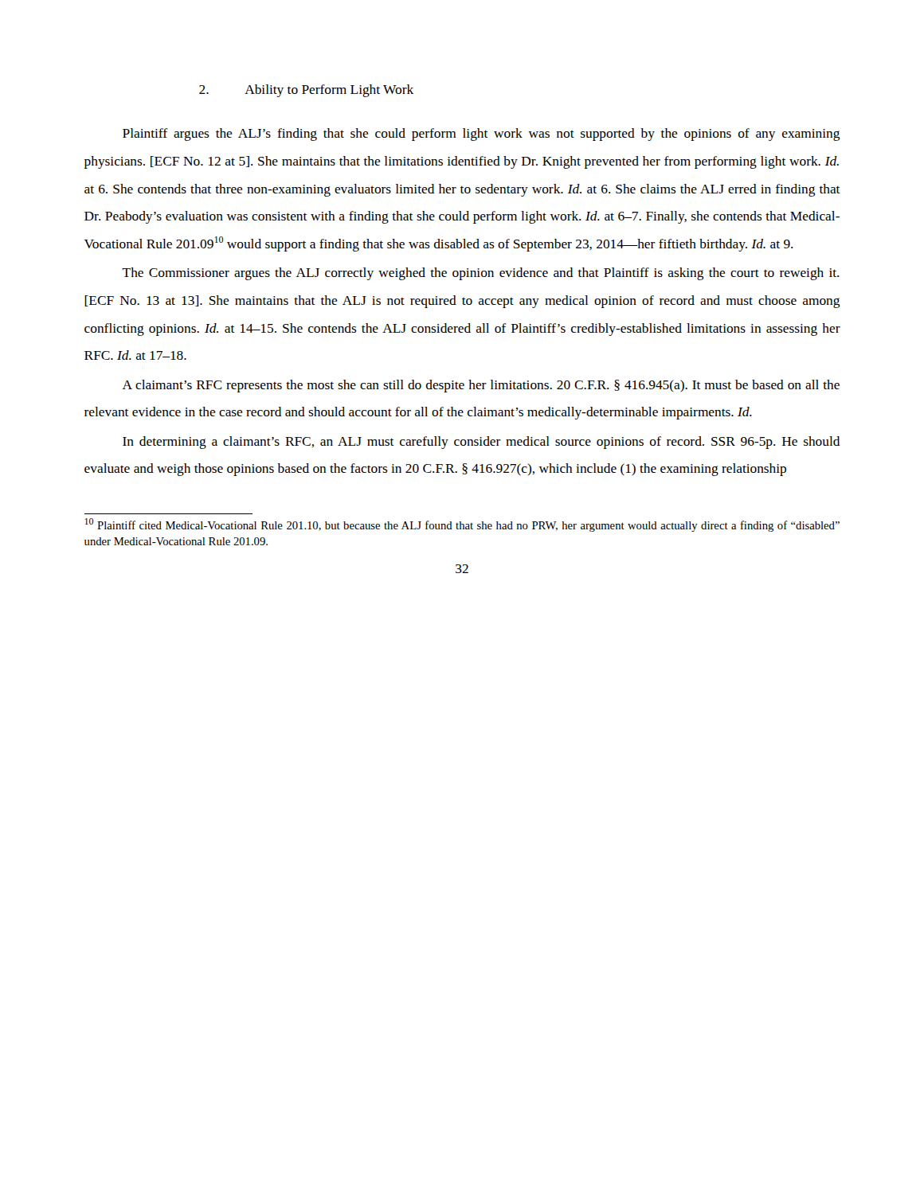2. Ability to Perform Light Work
Plaintiff argues the ALJ’s finding that she could perform light work was not supported by the opinions of any examining physicians. [ECF No. 12 at 5]. She maintains that the limitations identified by Dr. Knight prevented her from performing light work. Id. at 6. She contends that three non-examining evaluators limited her to sedentary work. Id. at 6. She claims the ALJ erred in finding that Dr. Peabody’s evaluation was consistent with a finding that she could perform light work. Id. at 6–7. Finally, she contends that Medical-Vocational Rule 201.0910 would support a finding that she was disabled as of September 23, 2014—her fiftieth birthday. Id. at 9.
The Commissioner argues the ALJ correctly weighed the opinion evidence and that Plaintiff is asking the court to reweigh it. [ECF No. 13 at 13]. She maintains that the ALJ is not required to accept any medical opinion of record and must choose among conflicting opinions. Id. at 14–15. She contends the ALJ considered all of Plaintiff’s credibly-established limitations in assessing her RFC. Id. at 17–18.
A claimant’s RFC represents the most she can still do despite her limitations. 20 C.F.R. § 416.945(a). It must be based on all the relevant evidence in the case record and should account for all of the claimant’s medically-determinable impairments. Id.
In determining a claimant’s RFC, an ALJ must carefully consider medical source opinions of record. SSR 96-5p. He should evaluate and weigh those opinions based on the factors in 20 C.F.R. § 416.927(c), which include (1) the examining relationship
10 Plaintiff cited Medical-Vocational Rule 201.10, but because the ALJ found that she had no PRW, her argument would actually direct a finding of “disabled” under Medical-Vocational Rule 201.09.
32